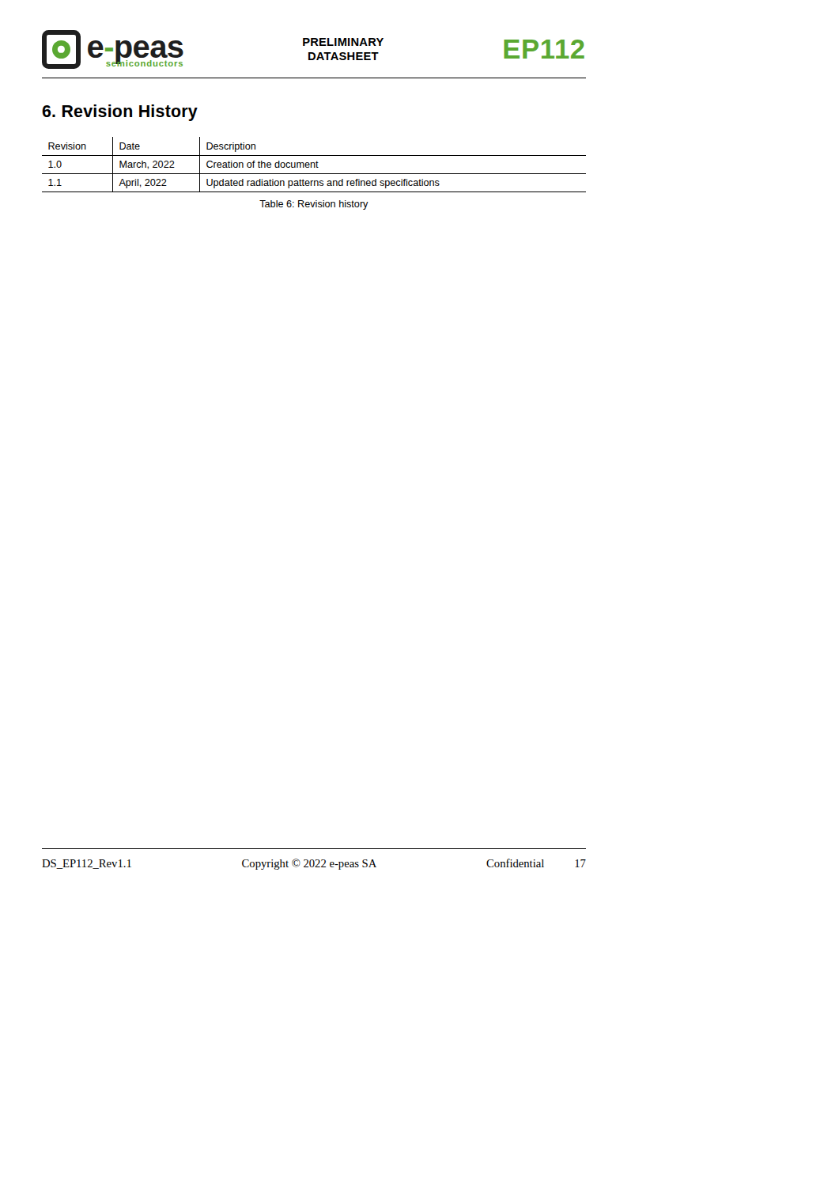e-peas
semiconductors
PRELIMINARY
DATASHEET
EP112
6. Revision History
| Revision | Date | Description |
| --- | --- | --- |
| 1.0 | March, 2022 | Creation of the document |
| 1.1 | April, 2022 | Updated radiation patterns and refined specifications |
Table 6: Revision history
DS_EP112_Rev1.1
Copyright © 2022 e-peas SA
Confidential 17